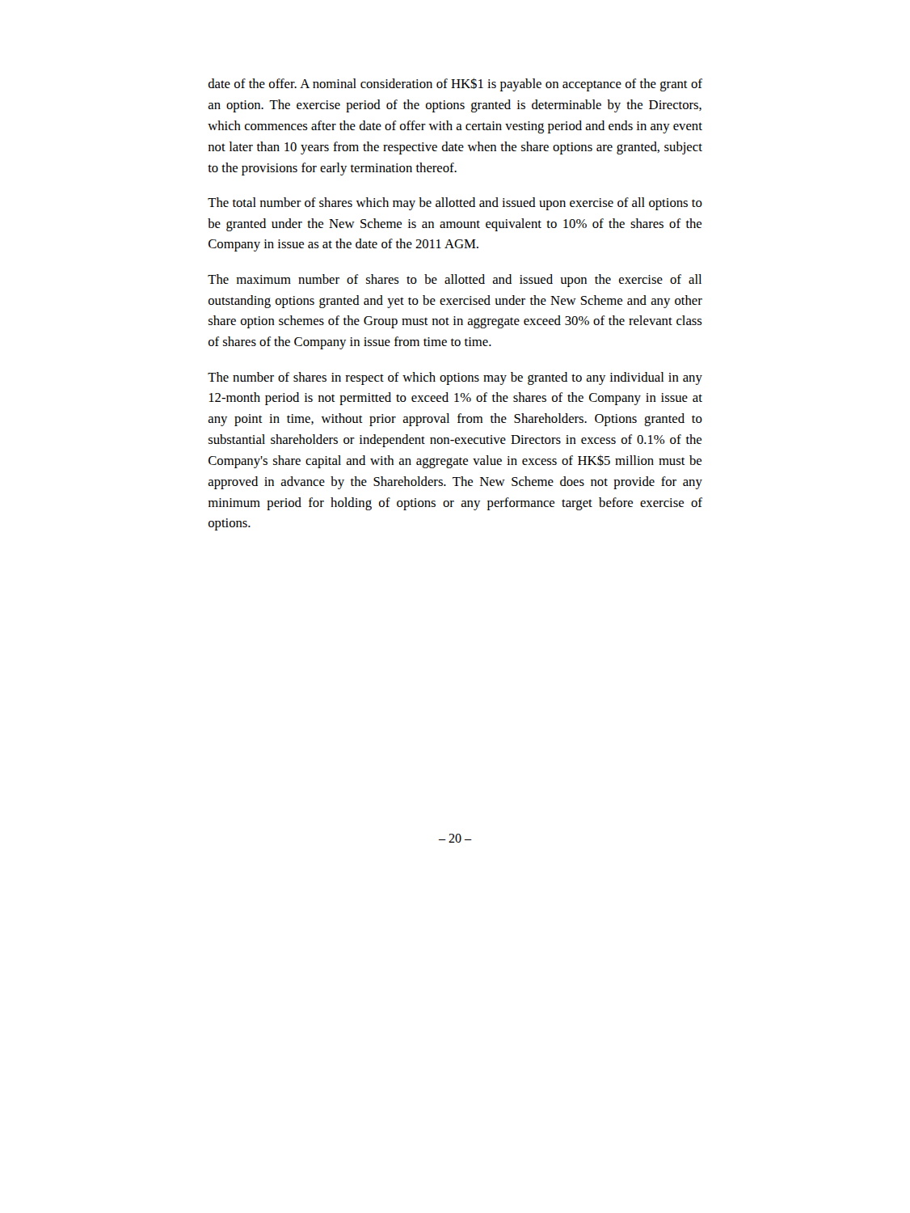date of the offer. A nominal consideration of HK$1 is payable on acceptance of the grant of an option. The exercise period of the options granted is determinable by the Directors, which commences after the date of offer with a certain vesting period and ends in any event not later than 10 years from the respective date when the share options are granted, subject to the provisions for early termination thereof.
The total number of shares which may be allotted and issued upon exercise of all options to be granted under the New Scheme is an amount equivalent to 10% of the shares of the Company in issue as at the date of the 2011 AGM.
The maximum number of shares to be allotted and issued upon the exercise of all outstanding options granted and yet to be exercised under the New Scheme and any other share option schemes of the Group must not in aggregate exceed 30% of the relevant class of shares of the Company in issue from time to time.
The number of shares in respect of which options may be granted to any individual in any 12-month period is not permitted to exceed 1% of the shares of the Company in issue at any point in time, without prior approval from the Shareholders. Options granted to substantial shareholders or independent non-executive Directors in excess of 0.1% of the Company's share capital and with an aggregate value in excess of HK$5 million must be approved in advance by the Shareholders. The New Scheme does not provide for any minimum period for holding of options or any performance target before exercise of options.
– 20 –